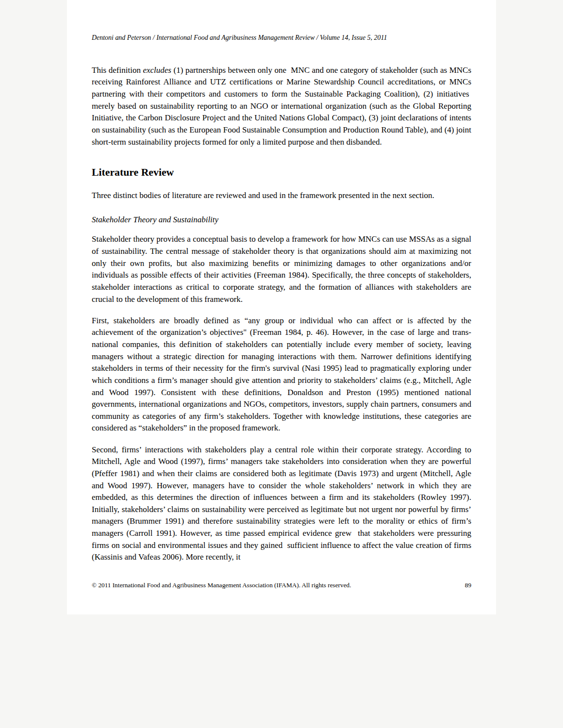Dentoni and Peterson / International Food and Agribusiness Management Review / Volume 14, Issue 5, 2011
This definition excludes (1) partnerships between only one MNC and one category of stakeholder (such as MNCs receiving Rainforest Alliance and UTZ certifications or Marine Stewardship Council accreditations, or MNCs partnering with their competitors and customers to form the Sustainable Packaging Coalition), (2) initiatives merely based on sustainability reporting to an NGO or international organization (such as the Global Reporting Initiative, the Carbon Disclosure Project and the United Nations Global Compact), (3) joint declarations of intents on sustainability (such as the European Food Sustainable Consumption and Production Round Table), and (4) joint short-term sustainability projects formed for only a limited purpose and then disbanded.
Literature Review
Three distinct bodies of literature are reviewed and used in the framework presented in the next section.
Stakeholder Theory and Sustainability
Stakeholder theory provides a conceptual basis to develop a framework for how MNCs can use MSSAs as a signal of sustainability. The central message of stakeholder theory is that organizations should aim at maximizing not only their own profits, but also maximizing benefits or minimizing damages to other organizations and/or individuals as possible effects of their activities (Freeman 1984). Specifically, the three concepts of stakeholders, stakeholder interactions as critical to corporate strategy, and the formation of alliances with stakeholders are crucial to the development of this framework.
First, stakeholders are broadly defined as “any group or individual who can affect or is affected by the achievement of the organization’s objectives" (Freeman 1984, p. 46). However, in the case of large and trans-national companies, this definition of stakeholders can potentially include every member of society, leaving managers without a strategic direction for managing interactions with them. Narrower definitions identifying stakeholders in terms of their necessity for the firm's survival (Nasi 1995) lead to pragmatically exploring under which conditions a firm’s manager should give attention and priority to stakeholders’ claims (e.g., Mitchell, Agle and Wood 1997). Consistent with these definitions, Donaldson and Preston (1995) mentioned national governments, international organizations and NGOs, competitors, investors, supply chain partners, consumers and community as categories of any firm’s stakeholders. Together with knowledge institutions, these categories are considered as “stakeholders” in the proposed framework.
Second, firms’ interactions with stakeholders play a central role within their corporate strategy. According to Mitchell, Agle and Wood (1997), firms’ managers take stakeholders into consideration when they are powerful (Pfeffer 1981) and when their claims are considered both as legitimate (Davis 1973) and urgent (Mitchell, Agle and Wood 1997). However, managers have to consider the whole stakeholders’ network in which they are embedded, as this determines the direction of influences between a firm and its stakeholders (Rowley 1997). Initially, stakeholders’ claims on sustainability were perceived as legitimate but not urgent nor powerful by firms’ managers (Brummer 1991) and therefore sustainability strategies were left to the morality or ethics of firm’s managers (Carroll 1991). However, as time passed empirical evidence grew that stakeholders were pressuring firms on social and environmental issues and they gained sufficient influence to affect the value creation of firms (Kassinis and Vafeas 2006). More recently, it
© 2011 International Food and Agribusiness Management Association (IFAMA). All rights reserved. 89